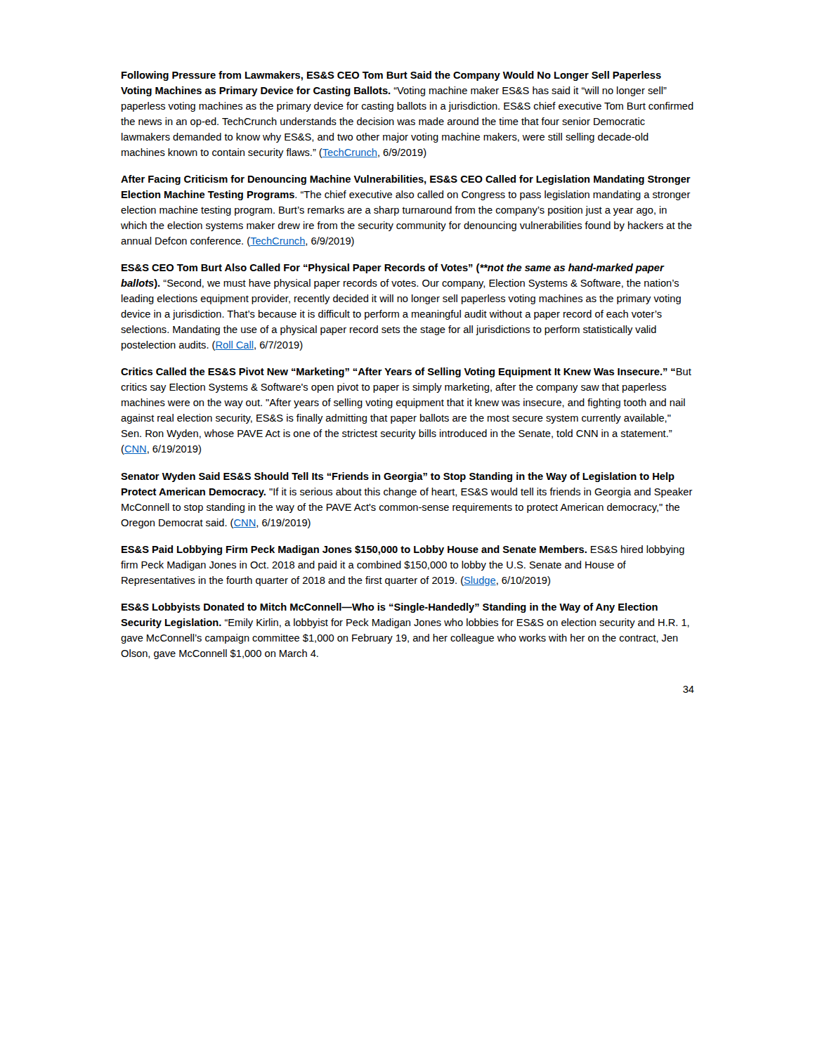Following Pressure from Lawmakers, ES&S CEO Tom Burt Said the Company Would No Longer Sell Paperless Voting Machines as Primary Device for Casting Ballots. “Voting machine maker ES&S has said it “will no longer sell” paperless voting machines as the primary device for casting ballots in a jurisdiction. ES&S chief executive Tom Burt confirmed the news in an op-ed. TechCrunch understands the decision was made around the time that four senior Democratic lawmakers demanded to know why ES&S, and two other major voting machine makers, were still selling decade-old machines known to contain security flaws.” (TechCrunch, 6/9/2019)
After Facing Criticism for Denouncing Machine Vulnerabilities, ES&S CEO Called for Legislation Mandating Stronger Election Machine Testing Programs. “The chief executive also called on Congress to pass legislation mandating a stronger election machine testing program. Burt’s remarks are a sharp turnaround from the company’s position just a year ago, in which the election systems maker drew ire from the security community for denouncing vulnerabilities found by hackers at the annual Defcon conference. (TechCrunch, 6/9/2019)
ES&S CEO Tom Burt Also Called For “Physical Paper Records of Votes” (**not the same as hand-marked paper ballots). “Second, we must have physical paper records of votes. Our company, Election Systems & Software, the nation’s leading elections equipment provider, recently decided it will no longer sell paperless voting machines as the primary voting device in a jurisdiction. That’s because it is difficult to perform a meaningful audit without a paper record of each voter’s selections. Mandating the use of a physical paper record sets the stage for all jurisdictions to perform statistically valid postelection audits. (Roll Call, 6/7/2019)
Critics Called the ES&S Pivot New “Marketing” “After Years of Selling Voting Equipment It Knew Was Insecure.” “But critics say Election Systems & Software's open pivot to paper is simply marketing, after the company saw that paperless machines were on the way out. "After years of selling voting equipment that it knew was insecure, and fighting tooth and nail against real election security, ES&S is finally admitting that paper ballots are the most secure system currently available," Sen. Ron Wyden, whose PAVE Act is one of the strictest security bills introduced in the Senate, told CNN in a statement.” (CNN, 6/19/2019)
Senator Wyden Said ES&S Should Tell Its “Friends in Georgia” to Stop Standing in the Way of Legislation to Help Protect American Democracy. "If it is serious about this change of heart, ES&S would tell its friends in Georgia and Speaker McConnell to stop standing in the way of the PAVE Act's common-sense requirements to protect American democracy," the Oregon Democrat said. (CNN, 6/19/2019)
ES&S Paid Lobbying Firm Peck Madigan Jones $150,000 to Lobby House and Senate Members. ES&S hired lobbying firm Peck Madigan Jones in Oct. 2018 and paid it a combined $150,000 to lobby the U.S. Senate and House of Representatives in the fourth quarter of 2018 and the first quarter of 2019. (Sludge, 6/10/2019)
ES&S Lobbyists Donated to Mitch McConnell—Who is “Single-Handedly” Standing in the Way of Any Election Security Legislation. “Emily Kirlin, a lobbyist for Peck Madigan Jones who lobbies for ES&S on election security and H.R. 1, gave McConnell’s campaign committee $1,000 on February 19, and her colleague who works with her on the contract, Jen Olson, gave McConnell $1,000 on March 4.
34